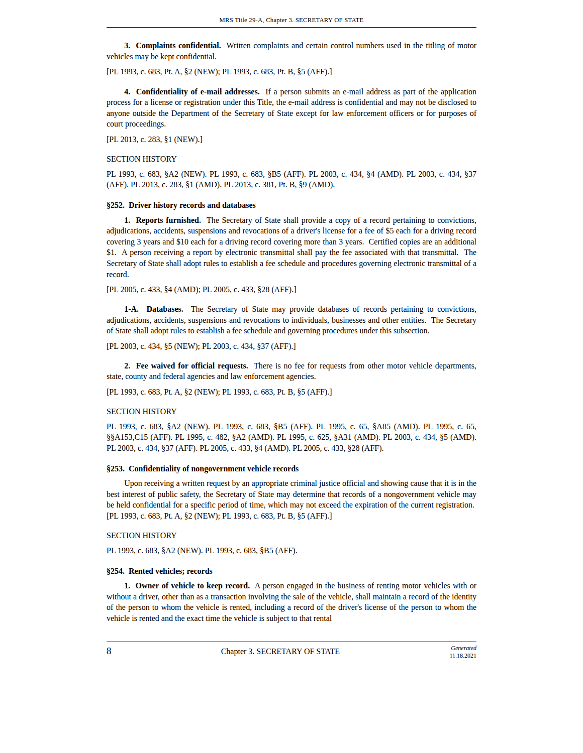MRS Title 29-A, Chapter 3. SECRETARY OF STATE
3. Complaints confidential. Written complaints and certain control numbers used in the titling of motor vehicles may be kept confidential.
[PL 1993, c. 683, Pt. A, §2 (NEW); PL 1993, c. 683, Pt. B, §5 (AFF).]
4. Confidentiality of e-mail addresses. If a person submits an e-mail address as part of the application process for a license or registration under this Title, the e-mail address is confidential and may not be disclosed to anyone outside the Department of the Secretary of State except for law enforcement officers or for purposes of court proceedings.
[PL 2013, c. 283, §1 (NEW).]
SECTION HISTORY
PL 1993, c. 683, §A2 (NEW). PL 1993, c. 683, §B5 (AFF). PL 2003, c. 434, §4 (AMD). PL 2003, c. 434, §37 (AFF). PL 2013, c. 283, §1 (AMD). PL 2013, c. 381, Pt. B, §9 (AMD).
§252. Driver history records and databases
1. Reports furnished. The Secretary of State shall provide a copy of a record pertaining to convictions, adjudications, accidents, suspensions and revocations of a driver's license for a fee of $5 each for a driving record covering 3 years and $10 each for a driving record covering more than 3 years. Certified copies are an additional $1. A person receiving a report by electronic transmittal shall pay the fee associated with that transmittal. The Secretary of State shall adopt rules to establish a fee schedule and procedures governing electronic transmittal of a record.
[PL 2005, c. 433, §4 (AMD); PL 2005, c. 433, §28 (AFF).]
1-A. Databases. The Secretary of State may provide databases of records pertaining to convictions, adjudications, accidents, suspensions and revocations to individuals, businesses and other entities. The Secretary of State shall adopt rules to establish a fee schedule and governing procedures under this subsection.
[PL 2003, c. 434, §5 (NEW); PL 2003, c. 434, §37 (AFF).]
2. Fee waived for official requests. There is no fee for requests from other motor vehicle departments, state, county and federal agencies and law enforcement agencies.
[PL 1993, c. 683, Pt. A, §2 (NEW); PL 1993, c. 683, Pt. B, §5 (AFF).]
SECTION HISTORY
PL 1993, c. 683, §A2 (NEW). PL 1993, c. 683, §B5 (AFF). PL 1995, c. 65, §A85 (AMD). PL 1995, c. 65, §§A153,C15 (AFF). PL 1995, c. 482, §A2 (AMD). PL 1995, c. 625, §A31 (AMD). PL 2003, c. 434, §5 (AMD). PL 2003, c. 434, §37 (AFF). PL 2005, c. 433, §4 (AMD). PL 2005, c. 433, §28 (AFF).
§253. Confidentiality of nongovernment vehicle records
Upon receiving a written request by an appropriate criminal justice official and showing cause that it is in the best interest of public safety, the Secretary of State may determine that records of a nongovernment vehicle may be held confidential for a specific period of time, which may not exceed the expiration of the current registration. [PL 1993, c. 683, Pt. A, §2 (NEW); PL 1993, c. 683, Pt. B, §5 (AFF).]
SECTION HISTORY
PL 1993, c. 683, §A2 (NEW). PL 1993, c. 683, §B5 (AFF).
§254. Rented vehicles; records
1. Owner of vehicle to keep record. A person engaged in the business of renting motor vehicles with or without a driver, other than as a transaction involving the sale of the vehicle, shall maintain a record of the identity of the person to whom the vehicle is rented, including a record of the driver's license of the person to whom the vehicle is rented and the exact time the vehicle is subject to that rental
8
Chapter 3. SECRETARY OF STATE
Generated
11.18.2021